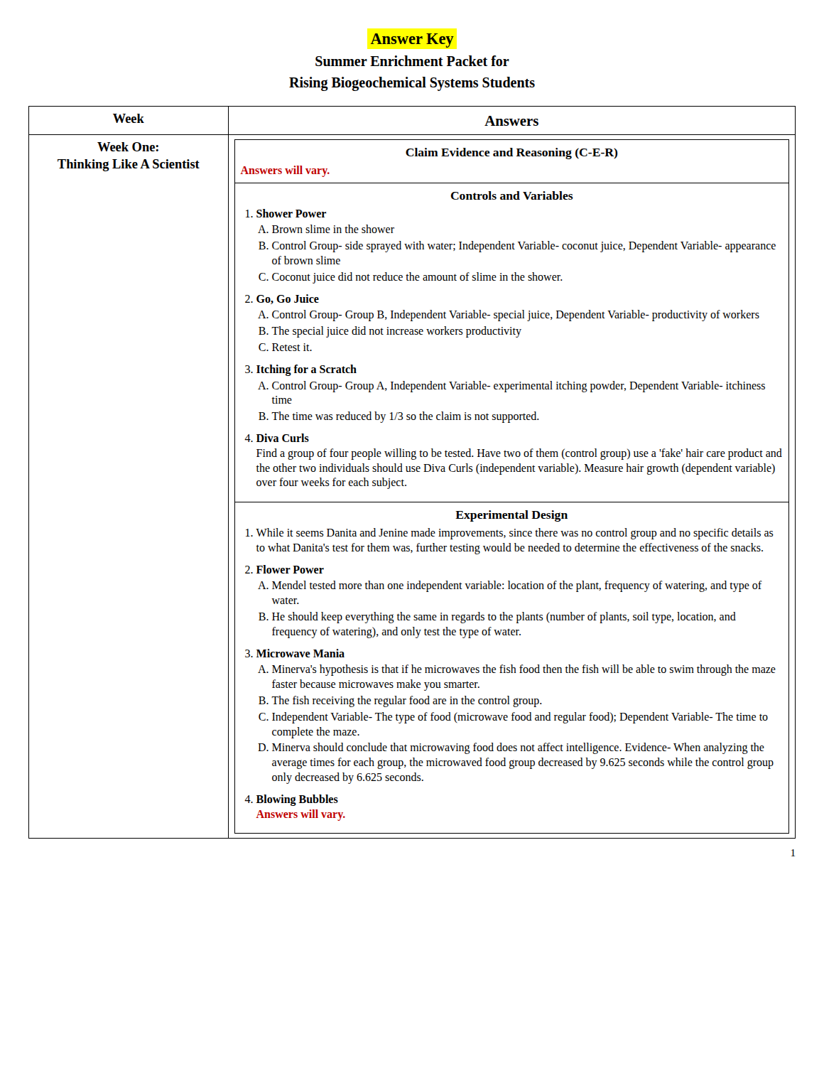Answer Key
Summer Enrichment Packet for
Rising Biogeochemical Systems Students
| Week | Answers |
| --- | --- |
| Week One: Thinking Like A Scientist | / Claim Evidence and Reasoning (C-E-R) Answers will vary. / / Controls and Variables Shower Power Brown slime in the shower Control Group- side sprayed with water; Independent Variable- coconut juice, Dependent Variable- appearance of brown slime Coconut juice did not reduce the amount of slime in the shower. Go, Go Juice Control Group- Group B, Independent Variable- special juice, Dependent Variable- productivity of workers The special juice did not increase workers productivity Retest it. Itching for a Scratch Control Group- Group A, Independent Variable- experimental itching powder, Dependent Variable- itchiness time The time was reduced by 1/3 so the claim is not supported. Diva Curls Find a group of four people willing to be tested. Have two of them (control group) use a 'fake' hair care product and the other two individuals should use Diva Curls (independent variable). Measure hair growth (dependent variable) over four weeks for each subject. / / Experimental Design While it seems Danita and Jenine made improvements, since there was no control group and no specific details as to what Danita's test for them was, further testing would be needed to determine the effectiveness of the snacks. Flower Power Mendel tested more than one independent variable: location of the plant, frequency of watering, and type of water. He should keep everything the same in regards to the plants (number of plants, soil type, location, and frequency of watering), and only test the type of water. Microwave Mania Minerva's hypothesis is that if he microwaves the fish food then the fish will be able to swim through the maze faster because microwaves make you smarter. The fish receiving the regular food are in the control group. Independent Variable- The type of food (microwave food and regular food); Dependent Variable- The time to complete the maze. Minerva should conclude that microwaving food does not affect intelligence. Evidence- When analyzing the average times for each group, the microwaved food group decreased by 9.625 seconds while the control group only decreased by 6.625 seconds. Blowing Bubbles Answers will vary. / |
1